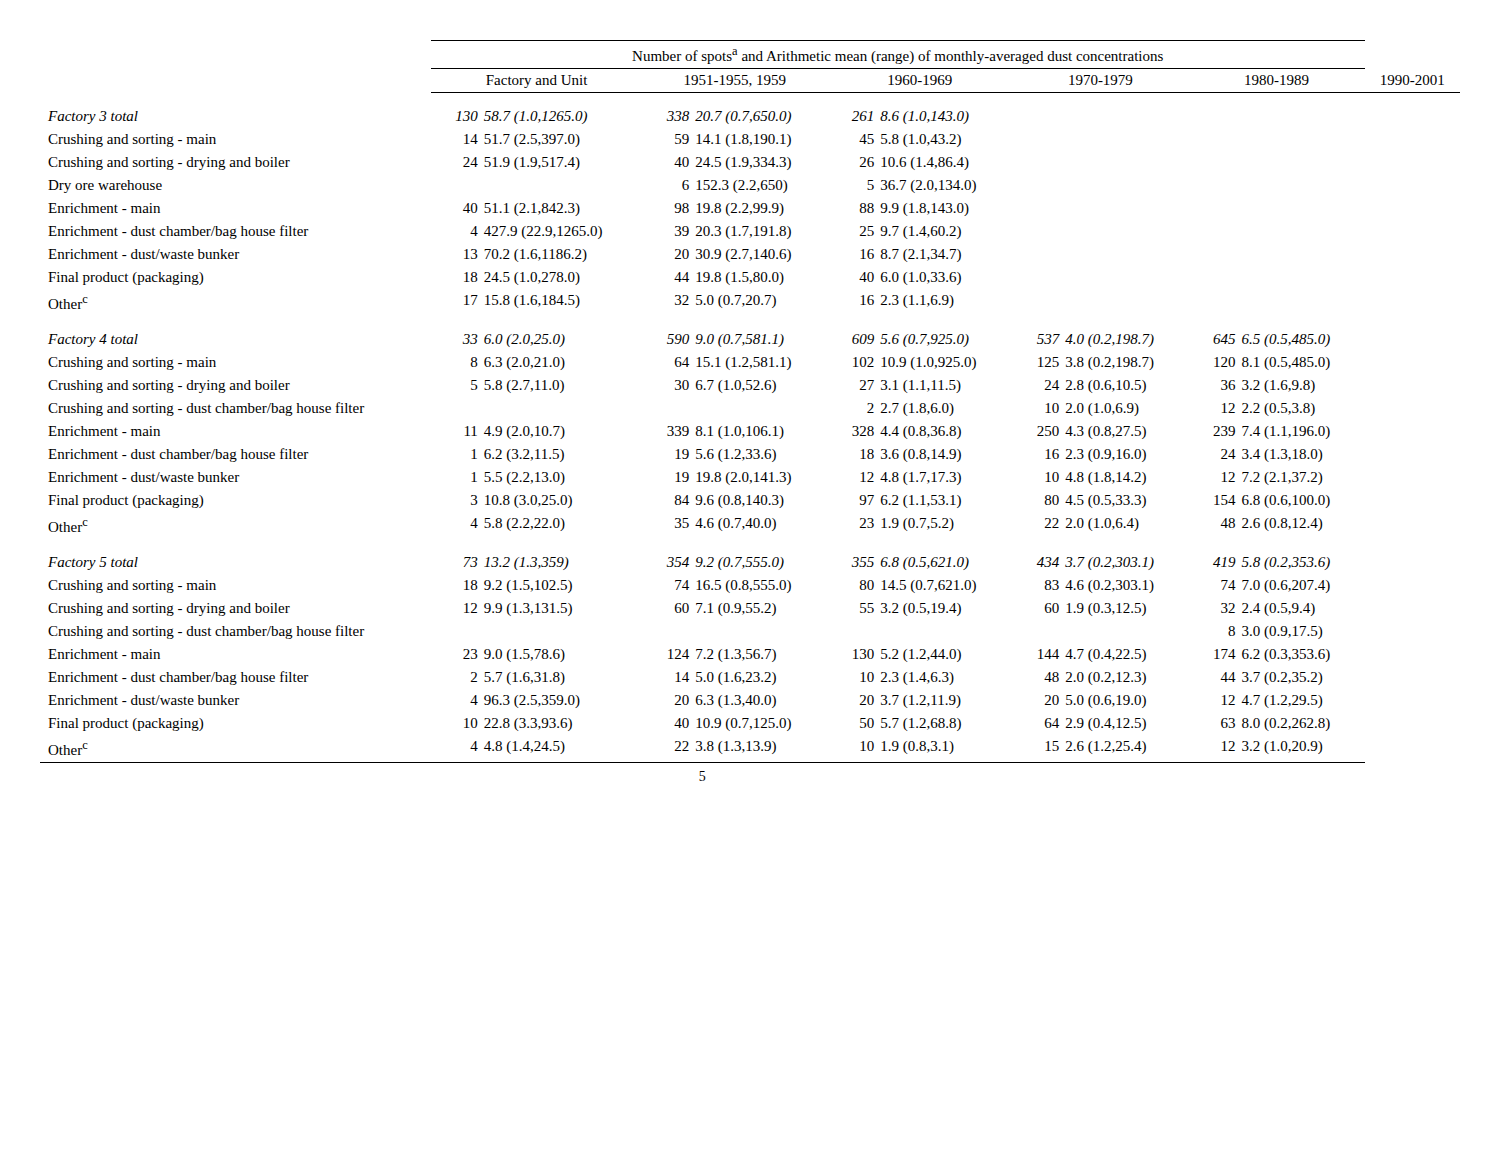| | Number of spots a and Arithmetic mean (range) of monthly-averaged dust concentrations |
| --- | --- |
| Factory and Unit | 1951-1955, 1959 | 1960-1969 | 1970-1979 | 1980-1989 | 1990-2001 |
| Factory 3 total | 130 58.7 (1.0,1265.0) | 338 20.7 (0.7,650.0) | 261 8.6 (1.0,143.0) | | |
| Crushing and sorting - main | 14 51.7 (2.5,397.0) | 59 14.1 (1.8,190.1) | 45 5.8 (1.0,43.2) | | |
| Crushing and sorting - drying and boiler | 24 51.9 (1.9,517.4) | 40 24.5 (1.9,334.3) | 26 10.6 (1.4,86.4) | | |
| Dry ore warehouse | | 6 152.3 (2.2,650) | 5 36.7 (2.0,134.0) | | |
| Enrichment - main | 40 51.1 (2.1,842.3) | 98 19.8 (2.2,99.9) | 88 9.9 (1.8,143.0) | | |
| Enrichment - dust chamber/bag house filter | 4 427.9 (22.9,1265.0) | 39 20.3 (1.7,191.8) | 25 9.7 (1.4,60.2) | | |
| Enrichment - dust/waste bunker | 13 70.2 (1.6,1186.2) | 20 30.9 (2.7,140.6) | 16 8.7 (2.1,34.7) | | |
| Final product (packaging) | 18 24.5 (1.0,278.0) | 44 19.8 (1.5,80.0) | 40 6.0 (1.0,33.6) | | |
| Other c | 17 15.8 (1.6,184.5) | 32 5.0 (0.7,20.7) | 16 2.3 (1.1,6.9) | | |
| Factory 4 total | 33 6.0 (2.0,25.0) | 590 9.0 (0.7,581.1) | 609 5.6 (0.7,925.0) | 537 4.0 (0.2,198.7) | 645 6.5 (0.5,485.0) |
| Crushing and sorting - main | 8 6.3 (2.0,21.0) | 64 15.1 (1.2,581.1) | 102 10.9 (1.0,925.0) | 125 3.8 (0.2,198.7) | 120 8.1 (0.5,485.0) |
| Crushing and sorting - drying and boiler | 5 5.8 (2.7,11.0) | 30 6.7 (1.0,52.6) | 27 3.1 (1.1,11.5) | 24 2.8 (0.6,10.5) | 36 3.2 (1.6,9.8) |
| Crushing and sorting - dust chamber/bag house filter | | | 2 2.7 (1.8,6.0) | 10 2.0 (1.0,6.9) | 12 2.2 (0.5,3.8) |
| Enrichment - main | 11 4.9 (2.0,10.7) | 339 8.1 (1.0,106.1) | 328 4.4 (0.8,36.8) | 250 4.3 (0.8,27.5) | 239 7.4 (1.1,196.0) |
| Enrichment - dust chamber/bag house filter | 1 6.2 (3.2,11.5) | 19 5.6 (1.2,33.6) | 18 3.6 (0.8,14.9) | 16 2.3 (0.9,16.0) | 24 3.4 (1.3,18.0) |
| Enrichment - dust/waste bunker | 1 5.5 (2.2,13.0) | 19 19.8 (2.0,141.3) | 12 4.8 (1.7,17.3) | 10 4.8 (1.8,14.2) | 12 7.2 (2.1,37.2) |
| Final product (packaging) | 3 10.8 (3.0,25.0) | 84 9.6 (0.8,140.3) | 97 6.2 (1.1,53.1) | 80 4.5 (0.5,33.3) | 154 6.8 (0.6,100.0) |
| Other c | 4 5.8 (2.2,22.0) | 35 4.6 (0.7,40.0) | 23 1.9 (0.7,5.2) | 22 2.0 (1.0,6.4) | 48 2.6 (0.8,12.4) |
| Factory 5 total | 73 13.2 (1.3,359) | 354 9.2 (0.7,555.0) | 355 6.8 (0.5,621.0) | 434 3.7 (0.2,303.1) | 419 5.8 (0.2,353.6) |
| Crushing and sorting - main | 18 9.2 (1.5,102.5) | 74 16.5 (0.8,555.0) | 80 14.5 (0.7,621.0) | 83 4.6 (0.2,303.1) | 74 7.0 (0.6,207.4) |
| Crushing and sorting - drying and boiler | 12 9.9 (1.3,131.5) | 60 7.1 (0.9,55.2) | 55 3.2 (0.5,19.4) | 60 1.9 (0.3,12.5) | 32 2.4 (0.5,9.4) |
| Crushing and sorting - dust chamber/bag house filter | | | | | 8 3.0 (0.9,17.5) |
| Enrichment - main | 23 9.0 (1.5,78.6) | 124 7.2 (1.3,56.7) | 130 5.2 (1.2,44.0) | 144 4.7 (0.4,22.5) | 174 6.2 (0.3,353.6) |
| Enrichment - dust chamber/bag house filter | 2 5.7 (1.6,31.8) | 14 5.0 (1.6,23.2) | 10 2.3 (1.4,6.3) | 48 2.0 (0.2,12.3) | 44 3.7 (0.2,35.2) |
| Enrichment - dust/waste bunker | 4 96.3 (2.5,359.0) | 20 6.3 (1.3,40.0) | 20 3.7 (1.2,11.9) | 20 5.0 (0.6,19.0) | 12 4.7 (1.2,29.5) |
| Final product (packaging) | 10 22.8 (3.3,93.6) | 40 10.9 (0.7,125.0) | 50 5.7 (1.2,68.8) | 64 2.9 (0.4,12.5) | 63 8.0 (0.2,262.8) |
| Other c | 4 4.8 (1.4,24.5) | 22 3.8 (1.3,13.9) | 10 1.9 (0.8,3.1) | 15 2.6 (1.2,25.4) | 12 3.2 (1.0,20.9) |
| 5 |